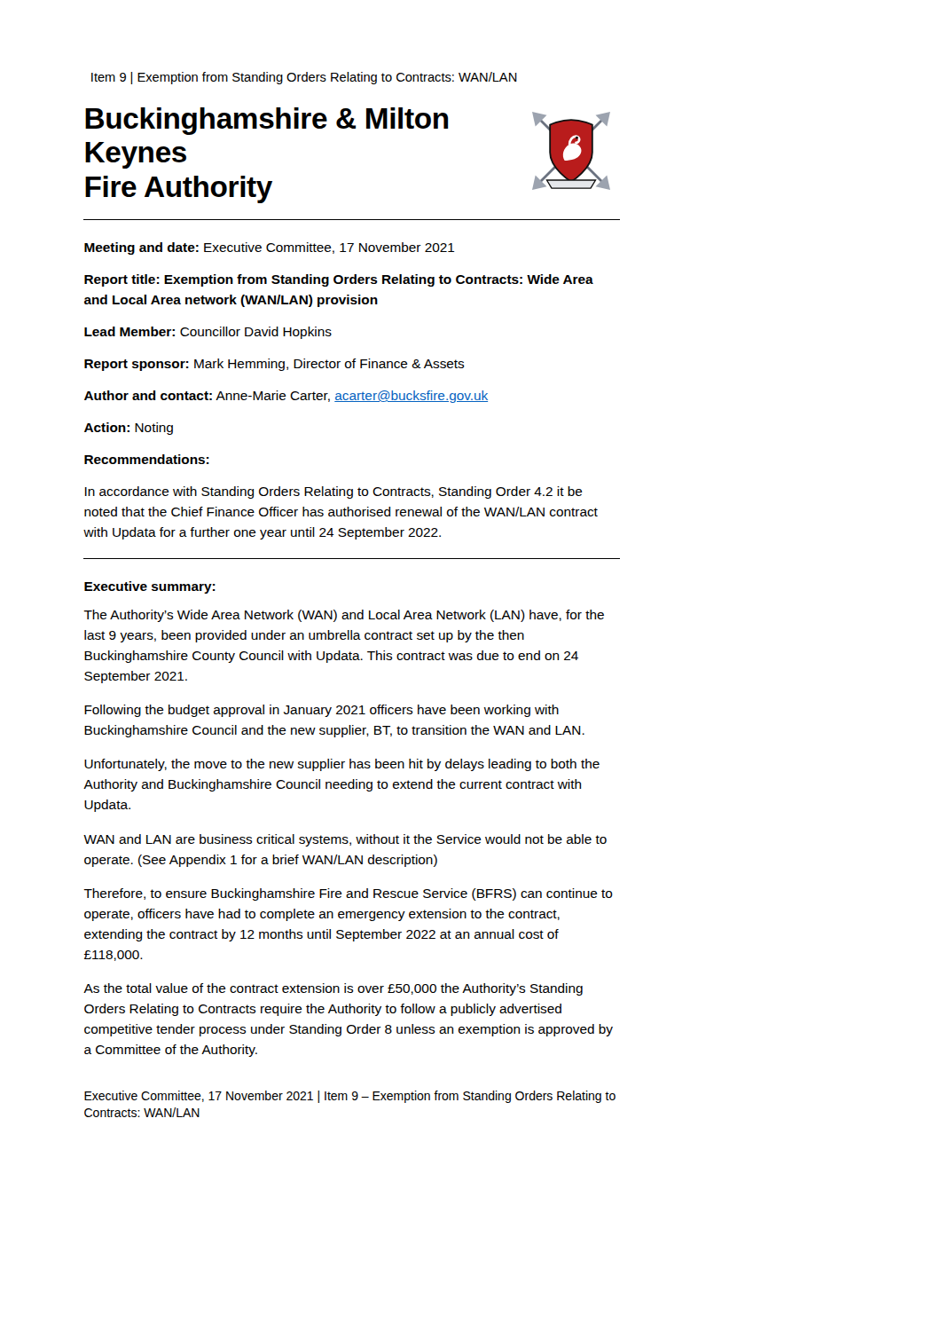Item 9 | Exemption from Standing Orders Relating to Contracts: WAN/LAN
Buckinghamshire & Milton Keynes
Fire Authority
Meeting and date: Executive Committee, 17 November 2021
Report title: Exemption from Standing Orders Relating to Contracts: Wide Area and Local Area network (WAN/LAN) provision
Lead Member: Councillor David Hopkins
Report sponsor: Mark Hemming, Director of Finance & Assets
Author and contact: Anne-Marie Carter, acarter@bucksfire.gov.uk
Action: Noting
Recommendations:
In accordance with Standing Orders Relating to Contracts, Standing Order 4.2 it be noted that the Chief Finance Officer has authorised renewal of the WAN/LAN contract with Updata for a further one year until 24 September 2022.
Executive summary:
The Authority’s Wide Area Network (WAN) and Local Area Network (LAN) have, for the last 9 years, been provided under an umbrella contract set up by the then Buckinghamshire County Council with Updata. This contract was due to end on 24 September 2021.
Following the budget approval in January 2021 officers have been working with Buckinghamshire Council and the new supplier, BT, to transition the WAN and LAN.
Unfortunately, the move to the new supplier has been hit by delays leading to both the Authority and Buckinghamshire Council needing to extend the current contract with Updata.
WAN and LAN are business critical systems, without it the Service would not be able to operate. (See Appendix 1 for a brief WAN/LAN description)
Therefore, to ensure Buckinghamshire Fire and Rescue Service (BFRS) can continue to operate, officers have had to complete an emergency extension to the contract, extending the contract by 12 months until September 2022 at an annual cost of £118,000.
As the total value of the contract extension is over £50,000 the Authority’s Standing Orders Relating to Contracts require the Authority to follow a publicly advertised competitive tender process under Standing Order 8 unless an exemption is approved by a Committee of the Authority.
Executive Committee, 17 November 2021 | Item 9 – Exemption from Standing Orders Relating to Contracts: WAN/LAN